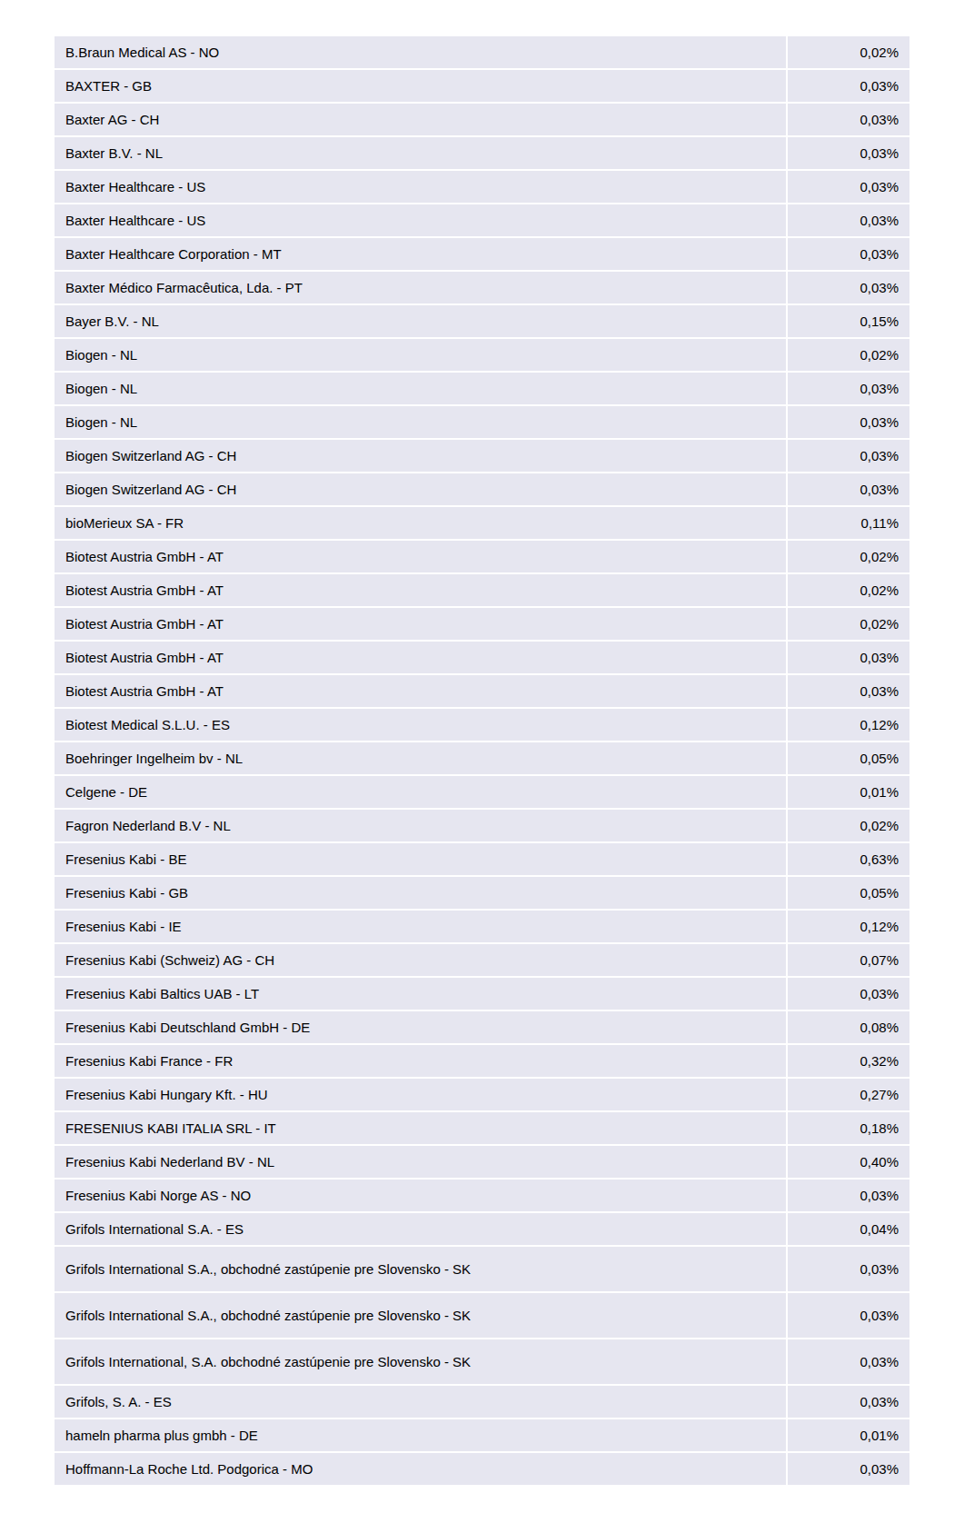| B.Braun Medical AS - NO | 0,02% |
| BAXTER - GB | 0,03% |
| Baxter AG - CH | 0,03% |
| Baxter B.V. - NL | 0,03% |
| Baxter Healthcare - US | 0,03% |
| Baxter Healthcare - US | 0,03% |
| Baxter Healthcare Corporation - MT | 0,03% |
| Baxter Médico Farmacêutica, Lda. - PT | 0,03% |
| Bayer B.V. - NL | 0,15% |
| Biogen - NL | 0,02% |
| Biogen - NL | 0,03% |
| Biogen - NL | 0,03% |
| Biogen Switzerland AG - CH | 0,03% |
| Biogen Switzerland AG - CH | 0,03% |
| bioMerieux SA - FR | 0,11% |
| Biotest Austria GmbH - AT | 0,02% |
| Biotest Austria GmbH - AT | 0,02% |
| Biotest Austria GmbH - AT | 0,02% |
| Biotest Austria GmbH - AT | 0,03% |
| Biotest Austria GmbH - AT | 0,03% |
| Biotest Medical S.L.U. - ES | 0,12% |
| Boehringer Ingelheim bv - NL | 0,05% |
| Celgene - DE | 0,01% |
| Fagron Nederland B.V - NL | 0,02% |
| Fresenius Kabi - BE | 0,63% |
| Fresenius Kabi - GB | 0,05% |
| Fresenius Kabi - IE | 0,12% |
| Fresenius Kabi (Schweiz) AG - CH | 0,07% |
| Fresenius Kabi Baltics UAB - LT | 0,03% |
| Fresenius Kabi Deutschland GmbH - DE | 0,08% |
| Fresenius Kabi France - FR | 0,32% |
| Fresenius Kabi Hungary Kft. - HU | 0,27% |
| FRESENIUS KABI ITALIA SRL - IT | 0,18% |
| Fresenius Kabi Nederland BV - NL | 0,40% |
| Fresenius Kabi Norge AS - NO | 0,03% |
| Grifols International S.A. - ES | 0,04% |
| Grifols International S.A., obchodné zastúpenie pre Slovensko - SK | 0,03% |
| Grifols International S.A., obchodné zastúpenie pre Slovensko - SK | 0,03% |
| Grifols International, S.A. obchodné zastúpenie pre Slovensko - SK | 0,03% |
| Grifols, S. A. - ES | 0,03% |
| hameln pharma plus gmbh - DE | 0,01% |
| Hoffmann-La Roche Ltd. Podgorica - MO | 0,03% |